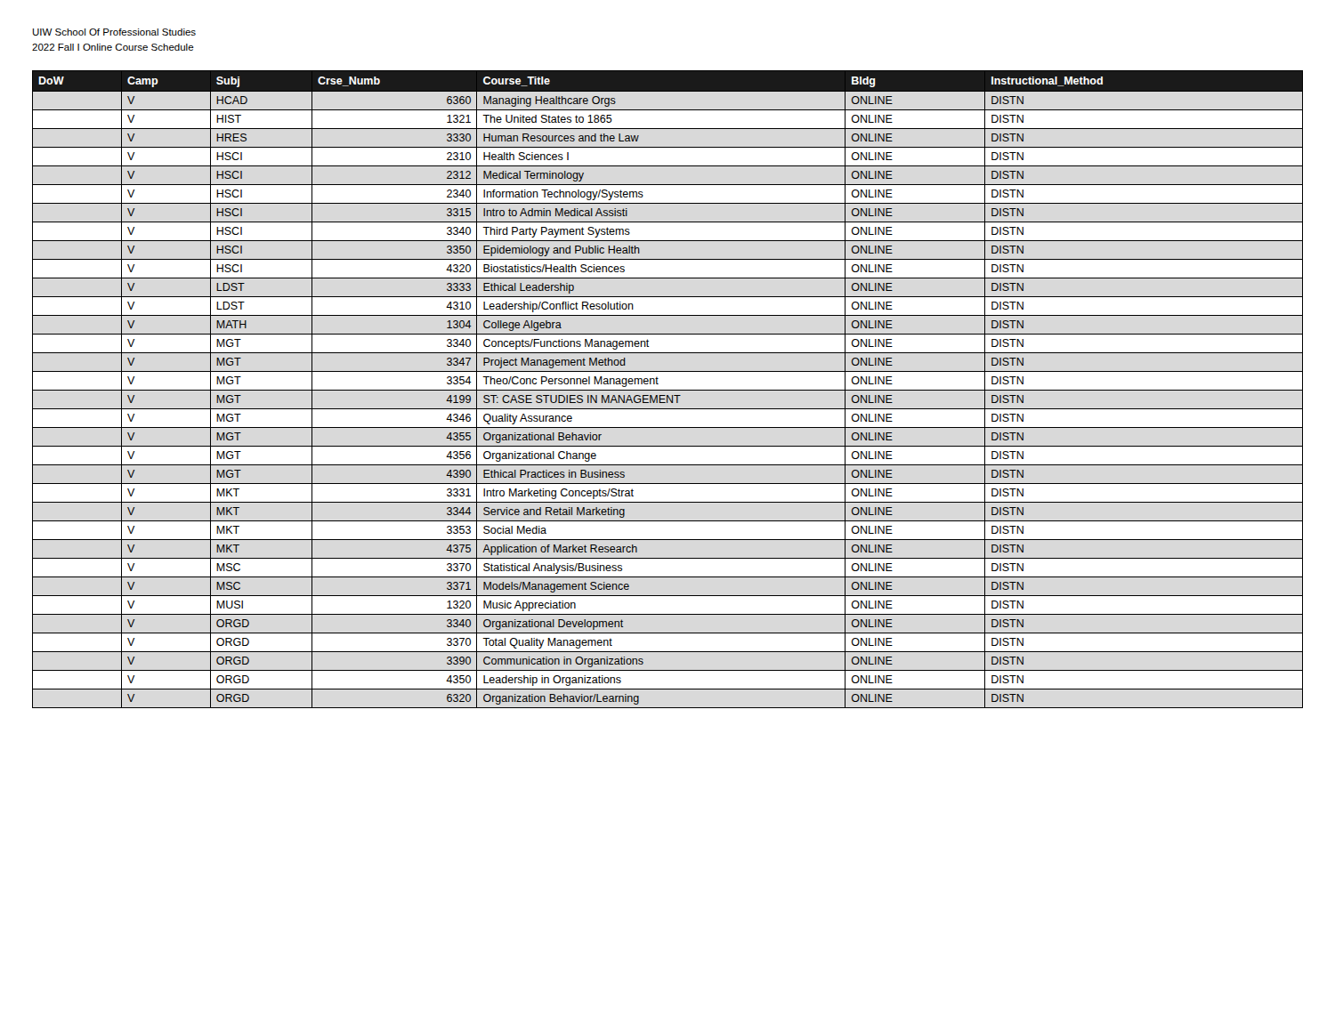UIW School Of Professional Studies
2022 Fall I Online Course Schedule
| DoW | Camp | Subj | Crse_Numb | Course_Title | Bldg | Instructional_Method |
| --- | --- | --- | --- | --- | --- | --- |
| | V | HCAD | 6360 | Managing Healthcare Orgs | ONLINE | DISTN |
| | V | HIST | 1321 | The United States to 1865 | ONLINE | DISTN |
| | V | HRES | 3330 | Human Resources and the Law | ONLINE | DISTN |
| | V | HSCI | 2310 | Health Sciences I | ONLINE | DISTN |
| | V | HSCI | 2312 | Medical Terminology | ONLINE | DISTN |
| | V | HSCI | 2340 | Information Technology/Systems | ONLINE | DISTN |
| | V | HSCI | 3315 | Intro to Admin Medical Assisti | ONLINE | DISTN |
| | V | HSCI | 3340 | Third Party Payment Systems | ONLINE | DISTN |
| | V | HSCI | 3350 | Epidemiology and Public Health | ONLINE | DISTN |
| | V | HSCI | 4320 | Biostatistics/Health Sciences | ONLINE | DISTN |
| | V | LDST | 3333 | Ethical Leadership | ONLINE | DISTN |
| | V | LDST | 4310 | Leadership/Conflict Resolution | ONLINE | DISTN |
| | V | MATH | 1304 | College Algebra | ONLINE | DISTN |
| | V | MGT | 3340 | Concepts/Functions Management | ONLINE | DISTN |
| | V | MGT | 3347 | Project Management Method | ONLINE | DISTN |
| | V | MGT | 3354 | Theo/Conc Personnel Management | ONLINE | DISTN |
| | V | MGT | 4199 | ST: CASE STUDIES IN MANAGEMENT | ONLINE | DISTN |
| | V | MGT | 4346 | Quality Assurance | ONLINE | DISTN |
| | V | MGT | 4355 | Organizational Behavior | ONLINE | DISTN |
| | V | MGT | 4356 | Organizational Change | ONLINE | DISTN |
| | V | MGT | 4390 | Ethical Practices in Business | ONLINE | DISTN |
| | V | MKT | 3331 | Intro Marketing Concepts/Strat | ONLINE | DISTN |
| | V | MKT | 3344 | Service and Retail Marketing | ONLINE | DISTN |
| | V | MKT | 3353 | Social Media | ONLINE | DISTN |
| | V | MKT | 4375 | Application of Market Research | ONLINE | DISTN |
| | V | MSC | 3370 | Statistical Analysis/Business | ONLINE | DISTN |
| | V | MSC | 3371 | Models/Management Science | ONLINE | DISTN |
| | V | MUSI | 1320 | Music Appreciation | ONLINE | DISTN |
| | V | ORGD | 3340 | Organizational Development | ONLINE | DISTN |
| | V | ORGD | 3370 | Total Quality Management | ONLINE | DISTN |
| | V | ORGD | 3390 | Communication in Organizations | ONLINE | DISTN |
| | V | ORGD | 4350 | Leadership in Organizations | ONLINE | DISTN |
| | V | ORGD | 6320 | Organization Behavior/Learning | ONLINE | DISTN |